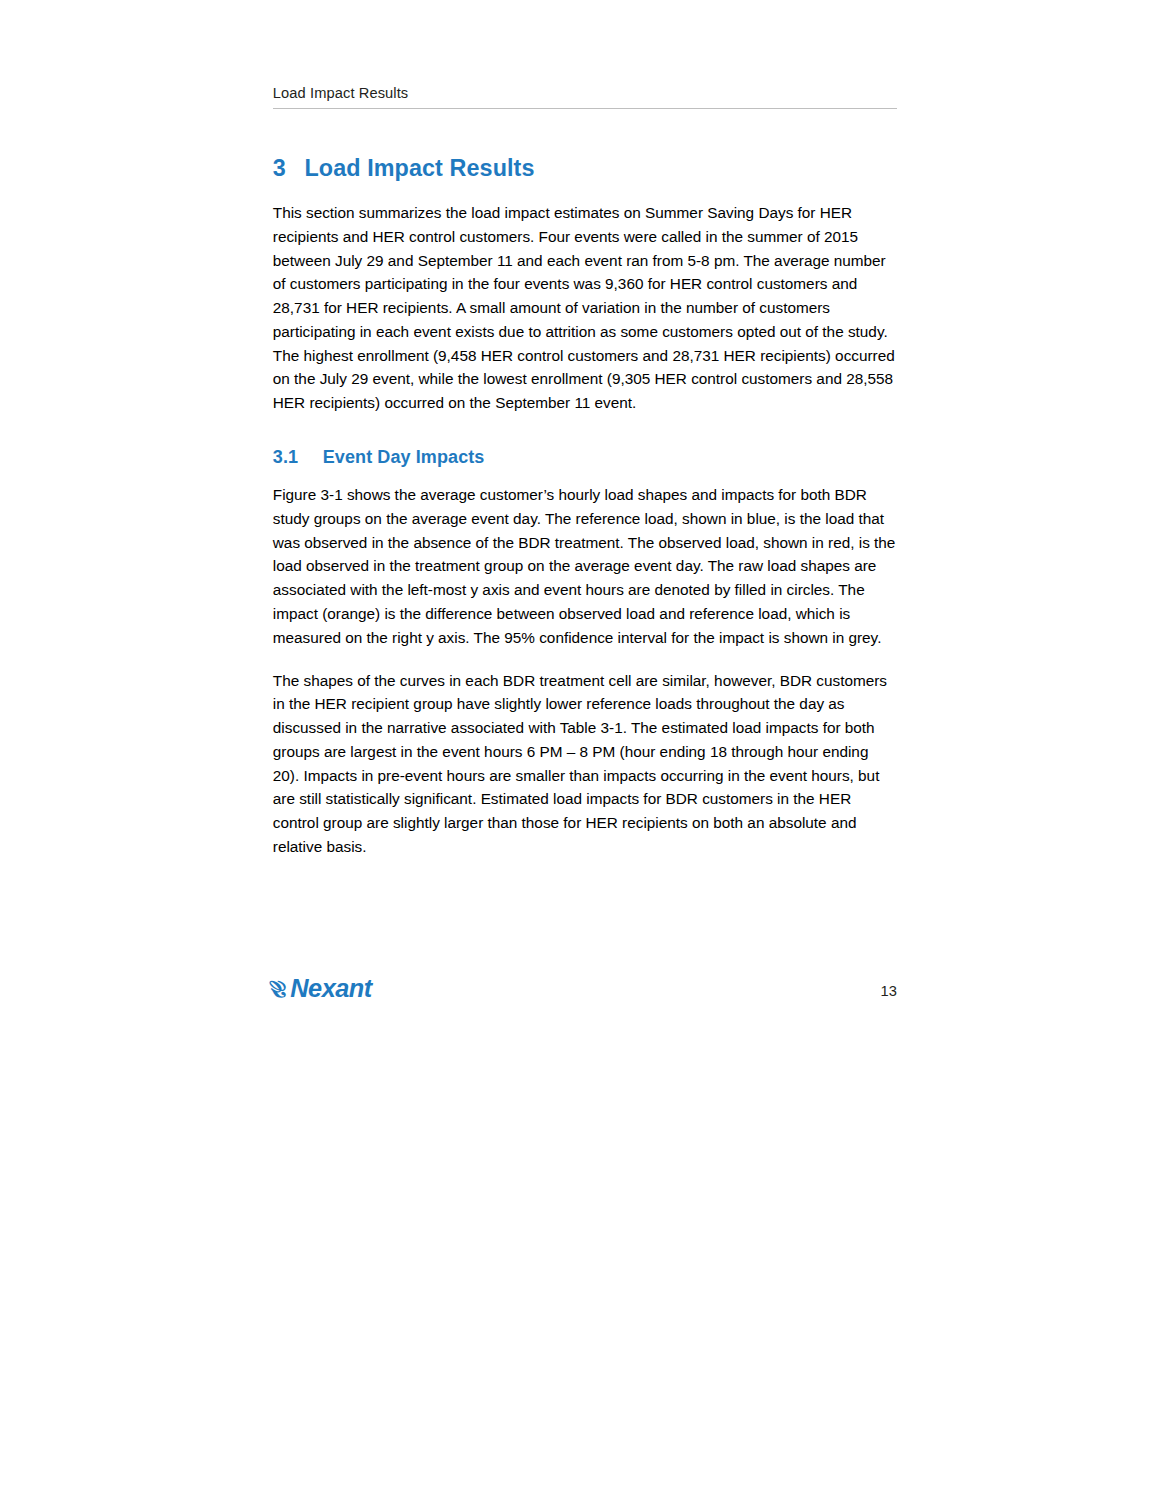Load Impact Results
3 Load Impact Results
This section summarizes the load impact estimates on Summer Saving Days for HER recipients and HER control customers. Four events were called in the summer of 2015 between July 29 and September 11 and each event ran from 5-8 pm. The average number of customers participating in the four events was 9,360 for HER control customers and 28,731 for HER recipients. A small amount of variation in the number of customers participating in each event exists due to attrition as some customers opted out of the study. The highest enrollment (9,458 HER control customers and 28,731 HER recipients) occurred on the July 29 event, while the lowest enrollment (9,305 HER control customers and 28,558 HER recipients) occurred on the September 11 event.
3.1 Event Day Impacts
Figure 3-1 shows the average customer’s hourly load shapes and impacts for both BDR study groups on the average event day. The reference load, shown in blue, is the load that was observed in the absence of the BDR treatment. The observed load, shown in red, is the load observed in the treatment group on the average event day. The raw load shapes are associated with the left-most y axis and event hours are denoted by filled in circles. The impact (orange) is the difference between observed load and reference load, which is measured on the right y axis. The 95% confidence interval for the impact is shown in grey.
The shapes of the curves in each BDR treatment cell are similar, however, BDR customers in the HER recipient group have slightly lower reference loads throughout the day as discussed in the narrative associated with Table 3-1. The estimated load impacts for both groups are largest in the event hours 6 PM – 8 PM (hour ending 18 through hour ending 20). Impacts in pre-event hours are smaller than impacts occurring in the event hours, but are still statistically significant. Estimated load impacts for BDR customers in the HER control group are slightly larger than those for HER recipients on both an absolute and relative basis.
𝒢Nexant
13